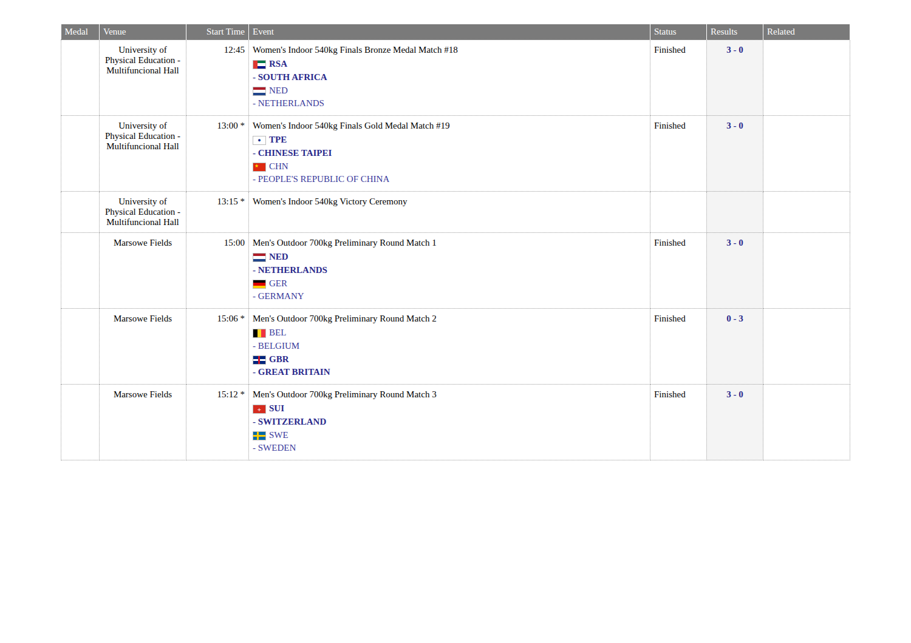| Medal | Venue | Start Time | Event | Status | Results | Related |
| --- | --- | --- | --- | --- | --- | --- |
| | University of Physical Education - Multifuncional Hall | 12:45 | Women's Indoor 540kg Finals Bronze Medal Match #18 RSA - SOUTH AFRICA NED - NETHERLANDS | Finished | 3 - 0 | |
| | University of Physical Education - Multifuncional Hall | 13:00 * | Women's Indoor 540kg Finals Gold Medal Match #19 TPE - CHINESE TAIPEI CHN - PEOPLE'S REPUBLIC OF CHINA | Finished | 3 - 0 | |
| | University of Physical Education - Multifuncional Hall | 13:15 * | Women's Indoor 540kg Victory Ceremony | | | |
| | Marsowe Fields | 15:00 | Men's Outdoor 700kg Preliminary Round Match 1 NED - NETHERLANDS GER - GERMANY | Finished | 3 - 0 | |
| | Marsowe Fields | 15:06 * | Men's Outdoor 700kg Preliminary Round Match 2 BEL - BELGIUM GBR - GREAT BRITAIN | Finished | 0 - 3 | |
| | Marsowe Fields | 15:12 * | Men's Outdoor 700kg Preliminary Round Match 3 SUI - SWITZERLAND SWE - SWEDEN | Finished | 3 - 0 | |